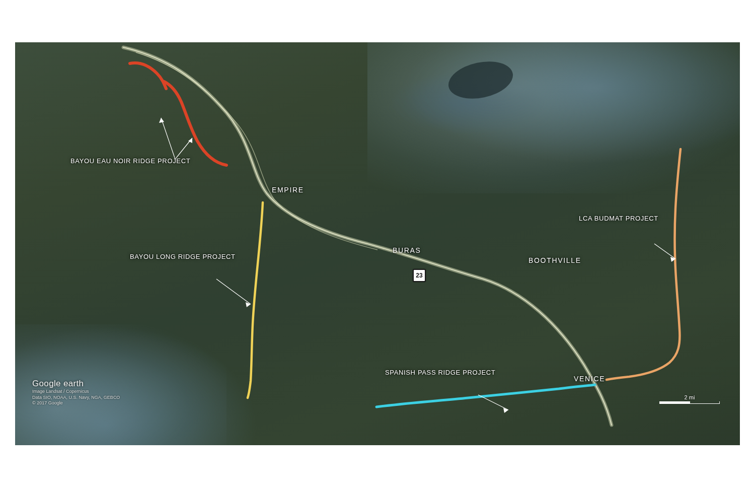Coastal Restoration Project Locations — Lower Plaquemines Parish, Louisiana
EMPIRE BURAS BOOTHVILLE VENICE 23 BAYOU EAU NOIR RIDGE PROJECT BAYOU LONG RIDGE PROJECT SPANISH PASS RIDGE PROJECT LCA BUDMAT PROJECT
Google earth
Image Landsat / Copernicus Data SIO, NOAA, U.S. Navy, NGA, GEBCO © 2017 Google
2 mi